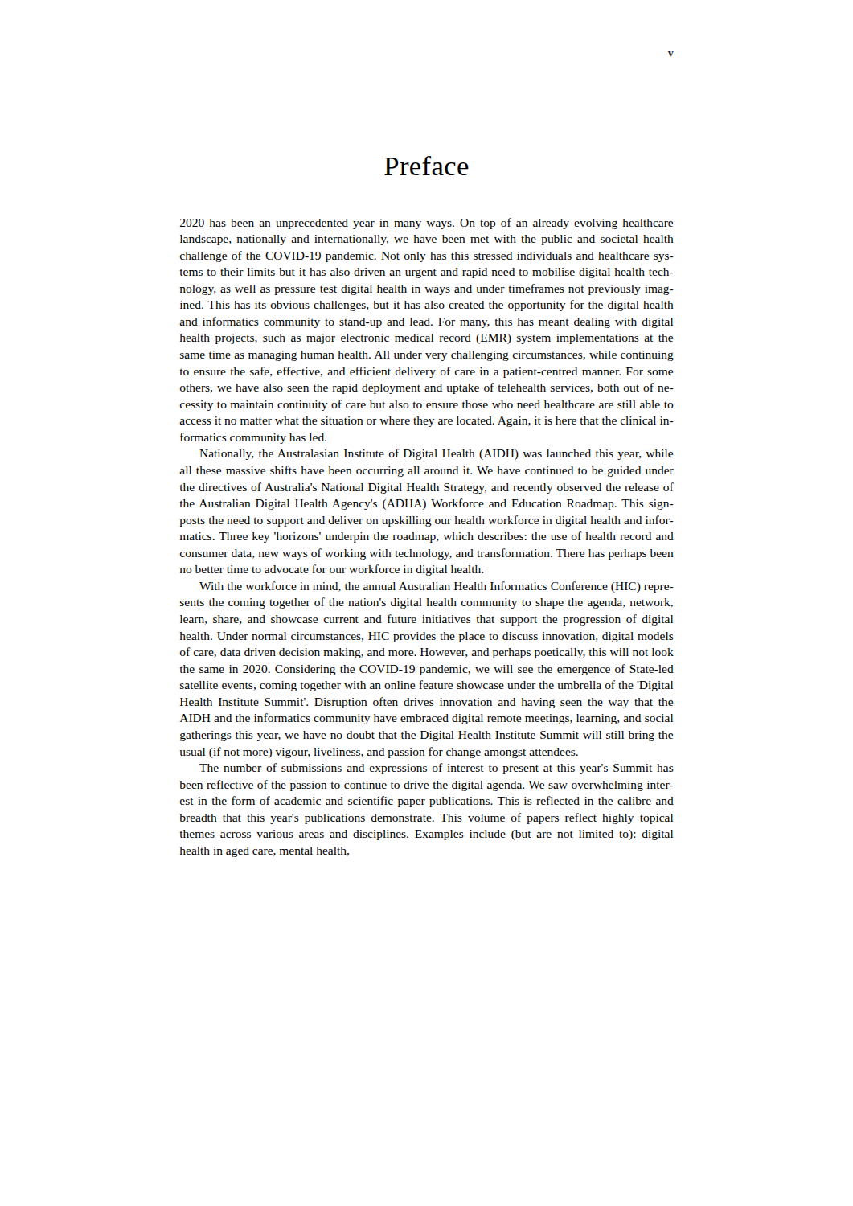v
Preface
2020 has been an unprecedented year in many ways. On top of an already evolving healthcare landscape, nationally and internationally, we have been met with the public and societal health challenge of the COVID-19 pandemic. Not only has this stressed individuals and healthcare systems to their limits but it has also driven an urgent and rapid need to mobilise digital health technology, as well as pressure test digital health in ways and under timeframes not previously imagined. This has its obvious challenges, but it has also created the opportunity for the digital health and informatics community to stand-up and lead. For many, this has meant dealing with digital health projects, such as major electronic medical record (EMR) system implementations at the same time as managing human health. All under very challenging circumstances, while continuing to ensure the safe, effective, and efficient delivery of care in a patient-centred manner. For some others, we have also seen the rapid deployment and uptake of telehealth services, both out of necessity to maintain continuity of care but also to ensure those who need healthcare are still able to access it no matter what the situation or where they are located. Again, it is here that the clinical informatics community has led.
Nationally, the Australasian Institute of Digital Health (AIDH) was launched this year, while all these massive shifts have been occurring all around it. We have continued to be guided under the directives of Australia's National Digital Health Strategy, and recently observed the release of the Australian Digital Health Agency's (ADHA) Workforce and Education Roadmap. This signposts the need to support and deliver on upskilling our health workforce in digital health and informatics. Three key 'horizons' underpin the roadmap, which describes: the use of health record and consumer data, new ways of working with technology, and transformation. There has perhaps been no better time to advocate for our workforce in digital health.
With the workforce in mind, the annual Australian Health Informatics Conference (HIC) represents the coming together of the nation's digital health community to shape the agenda, network, learn, share, and showcase current and future initiatives that support the progression of digital health. Under normal circumstances, HIC provides the place to discuss innovation, digital models of care, data driven decision making, and more. However, and perhaps poetically, this will not look the same in 2020. Considering the COVID-19 pandemic, we will see the emergence of State-led satellite events, coming together with an online feature showcase under the umbrella of the 'Digital Health Institute Summit'. Disruption often drives innovation and having seen the way that the AIDH and the informatics community have embraced digital remote meetings, learning, and social gatherings this year, we have no doubt that the Digital Health Institute Summit will still bring the usual (if not more) vigour, liveliness, and passion for change amongst attendees.
The number of submissions and expressions of interest to present at this year's Summit has been reflective of the passion to continue to drive the digital agenda. We saw overwhelming interest in the form of academic and scientific paper publications. This is reflected in the calibre and breadth that this year's publications demonstrate. This volume of papers reflect highly topical themes across various areas and disciplines. Examples include (but are not limited to): digital health in aged care, mental health,